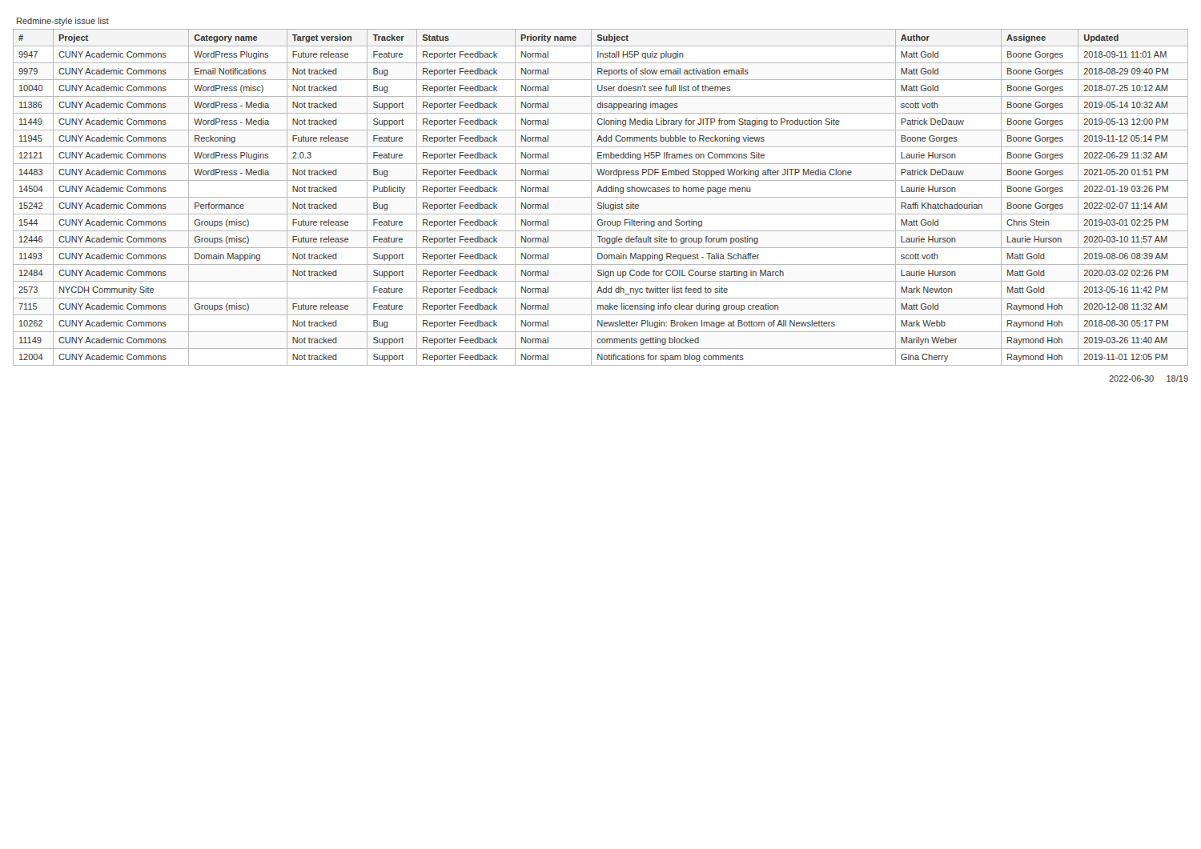Redmine-style issue list
| # | Project | Category name | Target version | Tracker | Status | Priority name | Subject | Author | Assignee | Updated |
| --- | --- | --- | --- | --- | --- | --- | --- | --- | --- | --- |
| 9947 | CUNY Academic Commons | WordPress Plugins | Future release | Feature | Reporter Feedback | Normal | Install H5P quiz plugin | Matt Gold | Boone Gorges | 2018-09-11 11:01 AM |
| 9979 | CUNY Academic Commons | Email Notifications | Not tracked | Bug | Reporter Feedback | Normal | Reports of slow email activation emails | Matt Gold | Boone Gorges | 2018-08-29 09:40 PM |
| 10040 | CUNY Academic Commons | WordPress (misc) | Not tracked | Bug | Reporter Feedback | Normal | User doesn't see full list of themes | Matt Gold | Boone Gorges | 2018-07-25 10:12 AM |
| 11386 | CUNY Academic Commons | WordPress - Media | Not tracked | Support | Reporter Feedback | Normal | disappearing images | scott voth | Boone Gorges | 2019-05-14 10:32 AM |
| 11449 | CUNY Academic Commons | WordPress - Media | Not tracked | Support | Reporter Feedback | Normal | Cloning Media Library for JITP from Staging to Production Site | Patrick DeDauw | Boone Gorges | 2019-05-13 12:00 PM |
| 11945 | CUNY Academic Commons | Reckoning | Future release | Feature | Reporter Feedback | Normal | Add Comments bubble to Reckoning views | Boone Gorges | Boone Gorges | 2019-11-12 05:14 PM |
| 12121 | CUNY Academic Commons | WordPress Plugins | 2.0.3 | Feature | Reporter Feedback | Normal | Embedding H5P Iframes on Commons Site | Laurie Hurson | Boone Gorges | 2022-06-29 11:32 AM |
| 14483 | CUNY Academic Commons | WordPress - Media | Not tracked | Bug | Reporter Feedback | Normal | Wordpress PDF Embed Stopped Working after JITP Media Clone | Patrick DeDauw | Boone Gorges | 2021-05-20 01:51 PM |
| 14504 | CUNY Academic Commons | | Not tracked | Publicity | Reporter Feedback | Normal | Adding showcases to home page menu | Laurie Hurson | Boone Gorges | 2022-01-19 03:26 PM |
| 15242 | CUNY Academic Commons | Performance | Not tracked | Bug | Reporter Feedback | Normal | Slugist site | Raffi Khatchadourian | Boone Gorges | 2022-02-07 11:14 AM |
| 1544 | CUNY Academic Commons | Groups (misc) | Future release | Feature | Reporter Feedback | Normal | Group Filtering and Sorting | Matt Gold | Chris Stein | 2019-03-01 02:25 PM |
| 12446 | CUNY Academic Commons | Groups (misc) | Future release | Feature | Reporter Feedback | Normal | Toggle default site to group forum posting | Laurie Hurson | Laurie Hurson | 2020-03-10 11:57 AM |
| 11493 | CUNY Academic Commons | Domain Mapping | Not tracked | Support | Reporter Feedback | Normal | Domain Mapping Request - Talia Schaffer | scott voth | Matt Gold | 2019-08-06 08:39 AM |
| 12484 | CUNY Academic Commons | | Not tracked | Support | Reporter Feedback | Normal | Sign up Code for COIL Course starting in March | Laurie Hurson | Matt Gold | 2020-03-02 02:26 PM |
| 2573 | NYCDH Community Site | | | Feature | Reporter Feedback | Normal | Add dh_nyc twitter list feed to site | Mark Newton | Matt Gold | 2013-05-16 11:42 PM |
| 7115 | CUNY Academic Commons | Groups (misc) | Future release | Feature | Reporter Feedback | Normal | make licensing info clear during group creation | Matt Gold | Raymond Hoh | 2020-12-08 11:32 AM |
| 10262 | CUNY Academic Commons | | Not tracked | Bug | Reporter Feedback | Normal | Newsletter Plugin: Broken Image at Bottom of All Newsletters | Mark Webb | Raymond Hoh | 2018-08-30 05:17 PM |
| 11149 | CUNY Academic Commons | | Not tracked | Support | Reporter Feedback | Normal | comments getting blocked | Marilyn Weber | Raymond Hoh | 2019-03-26 11:40 AM |
| 12004 | CUNY Academic Commons | | Not tracked | Support | Reporter Feedback | Normal | Notifications for spam blog comments | Gina Cherry | Raymond Hoh | 2019-11-01 12:05 PM |
2022-06-30 18/19